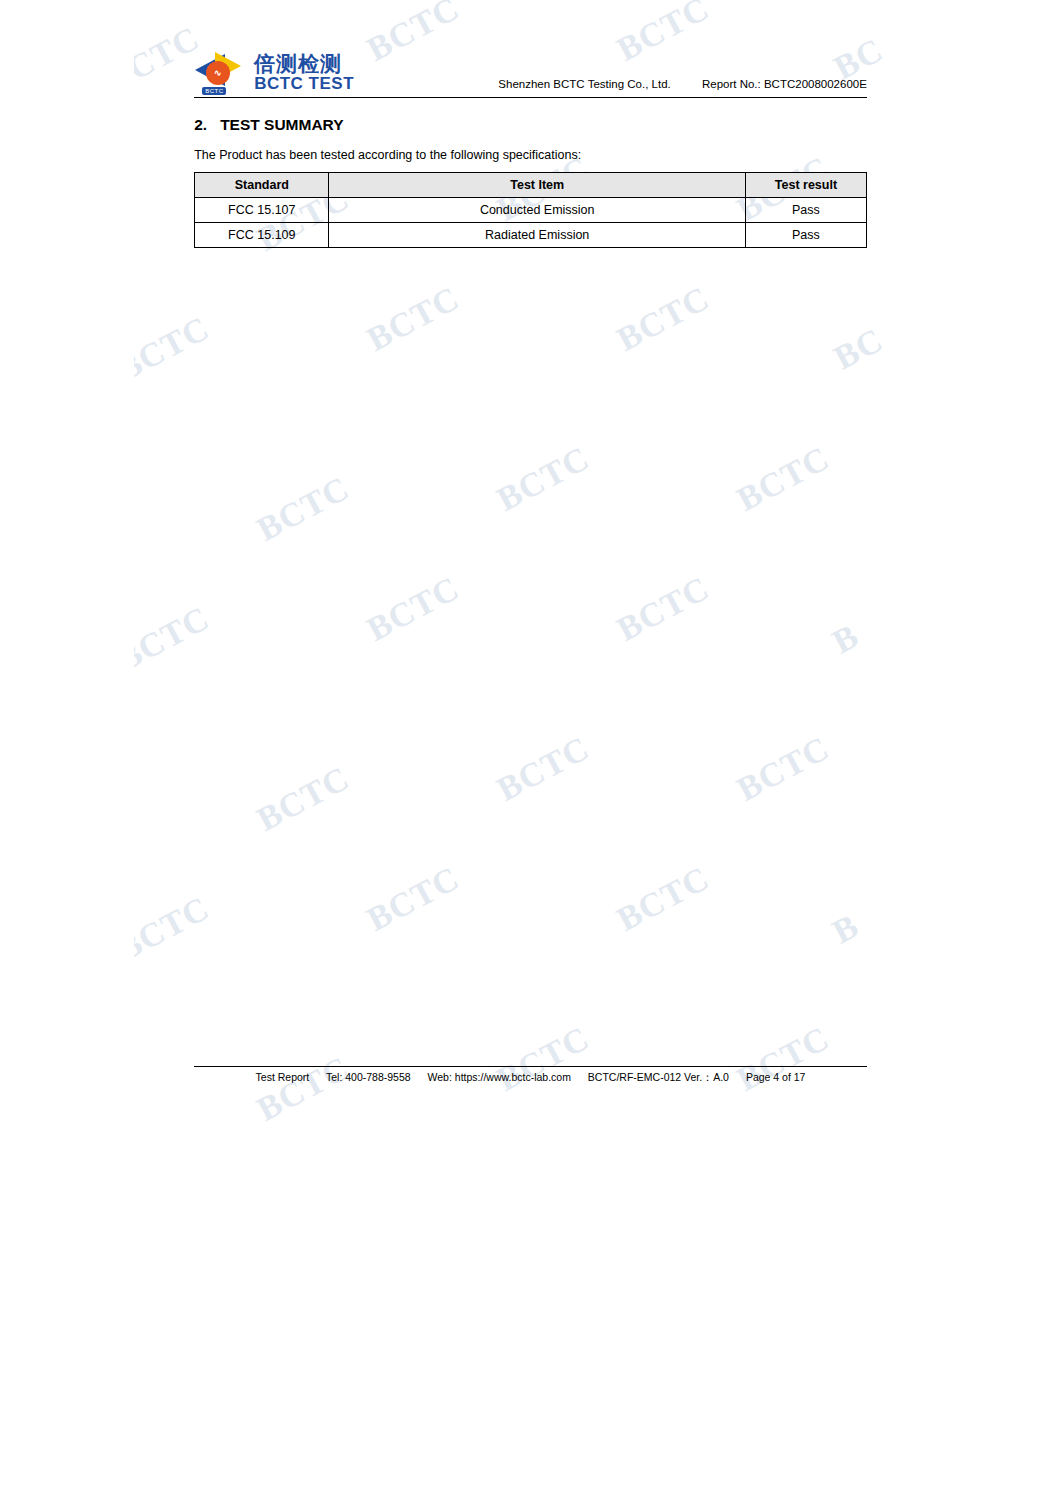BCTC
BCTC
BCTC
BC
C
BCTC
BCTC
BCTC
BCTC
BCTC
BCTC
BC
C
BCTC
BCTC
BCTC
BCTC
BCTC
BCTC
B
C
BCTC
BCTC
BCTC
BCTC
BCTC
BCTC
B
C
BCTC
BCTC
BCTC
∿
BCTC
倍测检测
BCTC TEST
Shenzhen BCTC Testing Co., Ltd. Report No.: BCTC2008002600E
2. TEST SUMMARY
The Product has been tested according to the following specifications:
| Standard | Test Item | Test result |
| --- | --- | --- |
| FCC 15.107 | Conducted Emission | Pass |
| FCC 15.109 | Radiated Emission | Pass |
Test Report Tel: 400-788-9558 Web: https://www.bctc-lab.com BCTC/RF-EMC-012 Ver.：A.0 Page 4 of 17